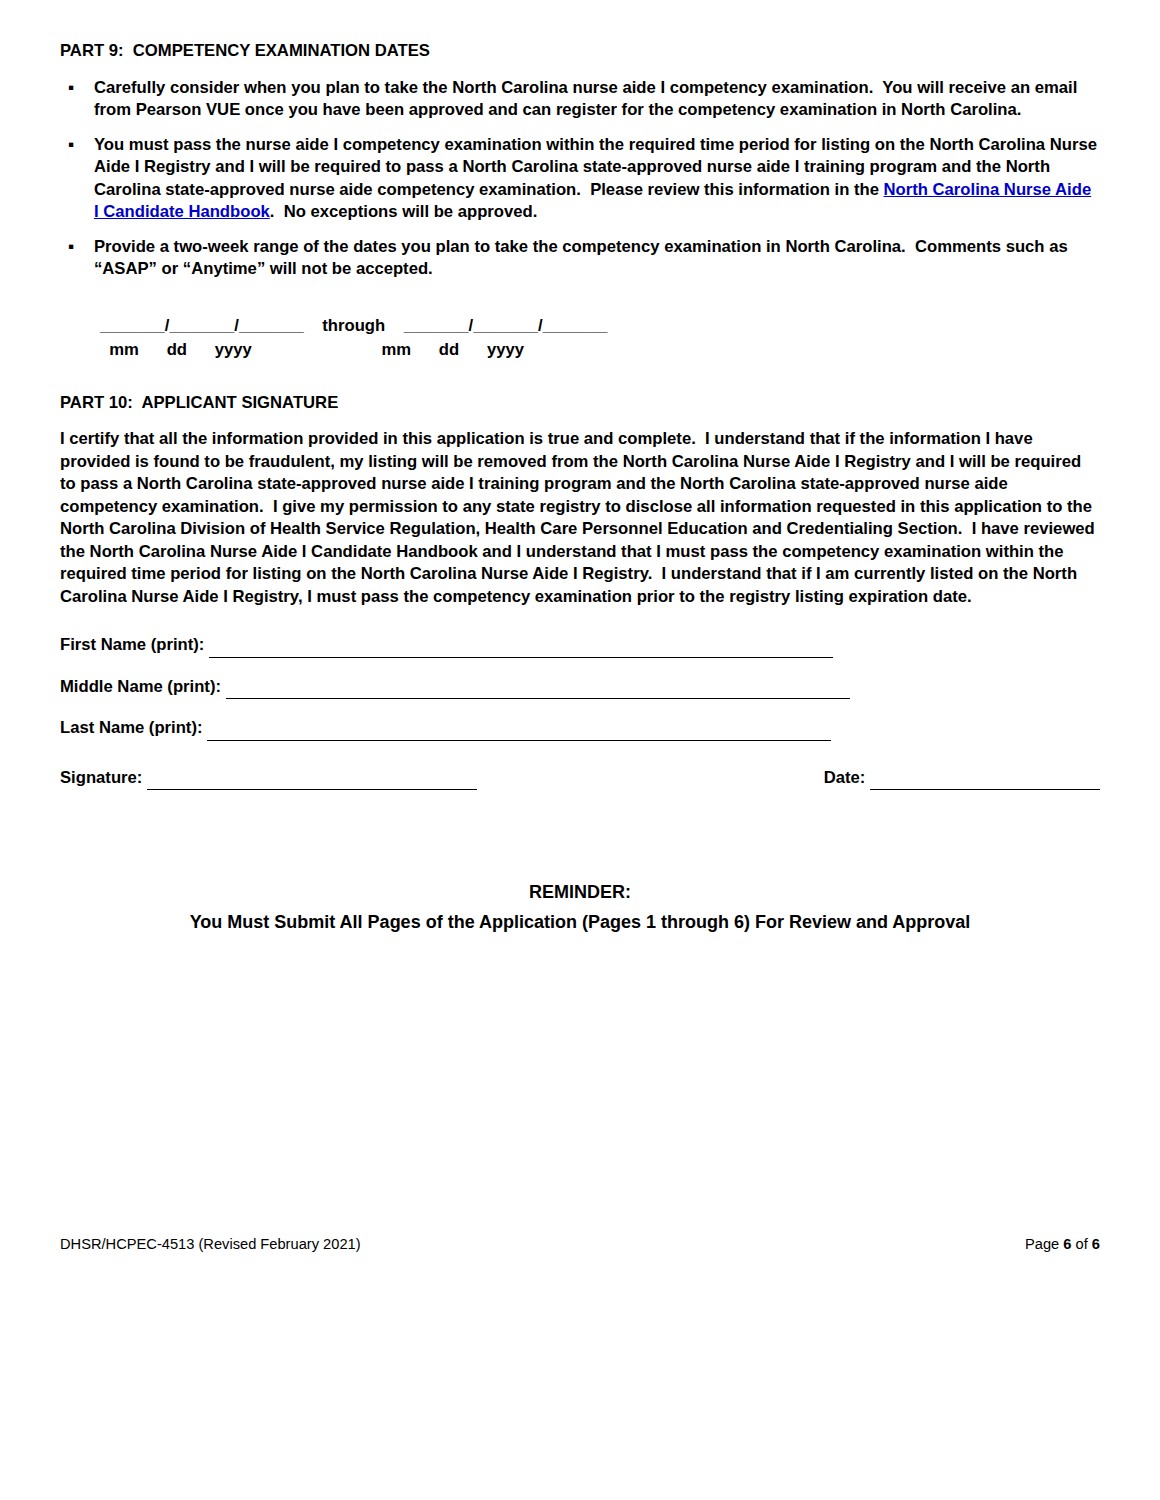PART 9: COMPETENCY EXAMINATION DATES
Carefully consider when you plan to take the North Carolina nurse aide I competency examination. You will receive an email from Pearson VUE once you have been approved and can register for the competency examination in North Carolina.
You must pass the nurse aide I competency examination within the required time period for listing on the North Carolina Nurse Aide I Registry and I will be required to pass a North Carolina state-approved nurse aide I training program and the North Carolina state-approved nurse aide competency examination. Please review this information in the North Carolina Nurse Aide I Candidate Handbook. No exceptions will be approved.
Provide a two-week range of the dates you plan to take the competency examination in North Carolina. Comments such as “ASAP” or “Anytime” will not be accepted.
_______/_______/_______ through _______/_______/_______
mm dd yyyy mm dd yyyy
PART 10: APPLICANT SIGNATURE
I certify that all the information provided in this application is true and complete. I understand that if the information I have provided is found to be fraudulent, my listing will be removed from the North Carolina Nurse Aide I Registry and I will be required to pass a North Carolina state-approved nurse aide I training program and the North Carolina state-approved nurse aide competency examination. I give my permission to any state registry to disclose all information requested in this application to the North Carolina Division of Health Service Regulation, Health Care Personnel Education and Credentialing Section. I have reviewed the North Carolina Nurse Aide I Candidate Handbook and I understand that I must pass the competency examination within the required time period for listing on the North Carolina Nurse Aide I Registry. I understand that if I am currently listed on the North Carolina Nurse Aide I Registry, I must pass the competency examination prior to the registry listing expiration date.
First Name (print):
Middle Name (print):
Last Name (print):
Signature:
Date:
REMINDER:
You Must Submit All Pages of the Application (Pages 1 through 6) For Review and Approval
DHSR/HCPEC-4513 (Revised February 2021) Page 6 of 6